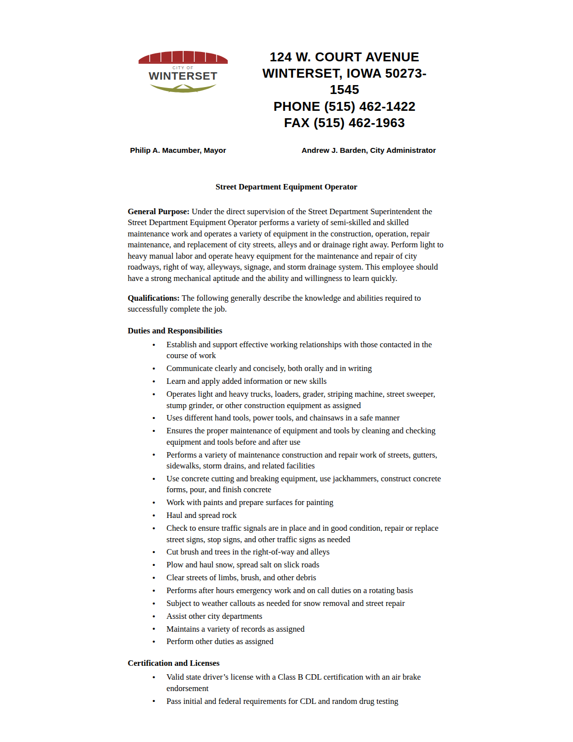CITY OF WINTERSET
124 W. Court Avenue
Winterset, Iowa 50273-1545
Phone (515) 462-1422
Fax (515) 462-1963
Philip A. Macumber, Mayor
Andrew J. Barden, City Administrator
Street Department Equipment Operator
General Purpose: Under the direct supervision of the Street Department Superintendent the Street Department Equipment Operator performs a variety of semi-skilled and skilled maintenance work and operates a variety of equipment in the construction, operation, repair maintenance, and replacement of city streets, alleys and or drainage right away. Perform light to heavy manual labor and operate heavy equipment for the maintenance and repair of city roadways, right of way, alleyways, signage, and storm drainage system. This employee should have a strong mechanical aptitude and the ability and willingness to learn quickly.
Qualifications: The following generally describe the knowledge and abilities required to successfully complete the job.
Duties and Responsibilities
Establish and support effective working relationships with those contacted in the course of work
Communicate clearly and concisely, both orally and in writing
Learn and apply added information or new skills
Operates light and heavy trucks, loaders, grader, striping machine, street sweeper, stump grinder, or other construction equipment as assigned
Uses different hand tools, power tools, and chainsaws in a safe manner
Ensures the proper maintenance of equipment and tools by cleaning and checking equipment and tools before and after use
Performs a variety of maintenance construction and repair work of streets, gutters, sidewalks, storm drains, and related facilities
Use concrete cutting and breaking equipment, use jackhammers, construct concrete forms, pour, and finish concrete
Work with paints and prepare surfaces for painting
Haul and spread rock
Check to ensure traffic signals are in place and in good condition, repair or replace street signs, stop signs, and other traffic signs as needed
Cut brush and trees in the right-of-way and alleys
Plow and haul snow, spread salt on slick roads
Clear streets of limbs, brush, and other debris
Performs after hours emergency work and on call duties on a rotating basis
Subject to weather callouts as needed for snow removal and street repair
Assist other city departments
Maintains a variety of records as assigned
Perform other duties as assigned
Certification and Licenses
Valid state driver’s license with a Class B CDL certification with an air brake endorsement
Pass initial and federal requirements for CDL and random drug testing